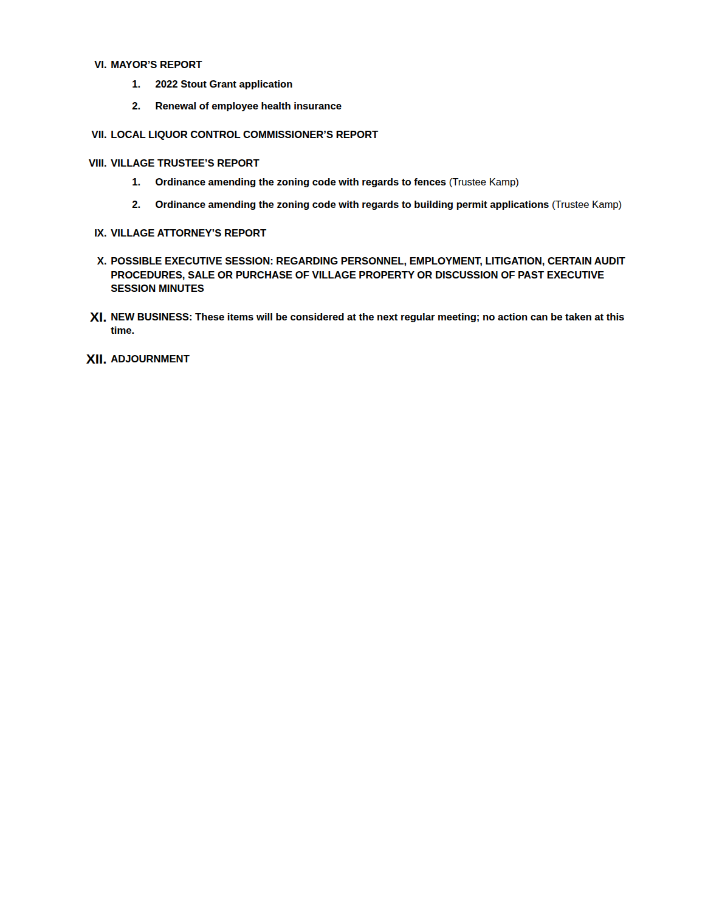VI.
MAYOR’S REPORT
1. 2022 Stout Grant application
2. Renewal of employee health insurance
VII.
LOCAL LIQUOR CONTROL COMMISSIONER’S REPORT
VIII.
VILLAGE TRUSTEE’S REPORT
1. Ordinance amending the zoning code with regards to fences (Trustee Kamp)
2. Ordinance amending the zoning code with regards to building permit applications (Trustee Kamp)
IX.
VILLAGE ATTORNEY’S REPORT
X.
POSSIBLE EXECUTIVE SESSION: REGARDING PERSONNEL, EMPLOYMENT, LITIGATION, CERTAIN AUDIT PROCEDURES, SALE OR PURCHASE OF VILLAGE PROPERTY OR DISCUSSION OF PAST EXECUTIVE SESSION MINUTES
XI.
NEW BUSINESS: These items will be considered at the next regular meeting; no action can be taken at this time.
XII.
ADJOURNMENT